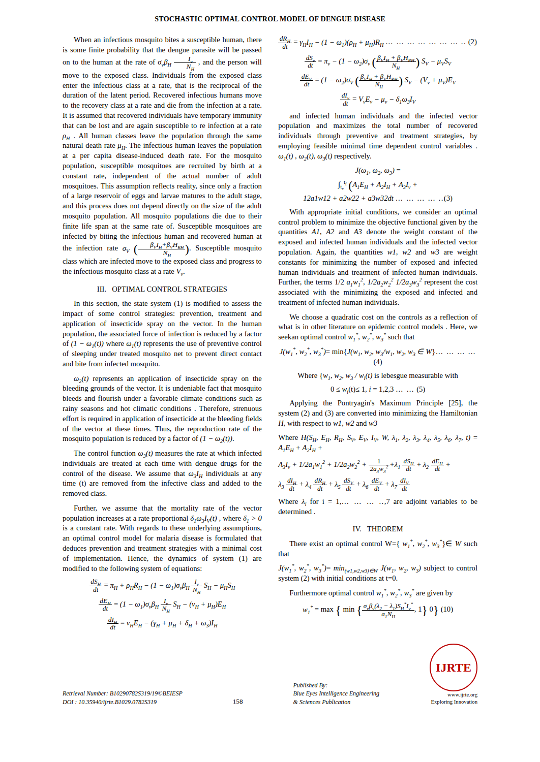STOCHASTIC OPTIMAL CONTROL MODEL OF DENGUE DISEASE
When an infectious mosquito bites a susceptible human, there is some finite probability that the dengue parasite will be passed on to the human at the rate of σvβH Iv NH , and the person will move to the exposed class. Individuals from the exposed class enter the infectious class at a rate, that is the reciprocal of the duration of the latent period. Recovered infectious humans move to the recovery class at a rate and die from the infection at a rate. It is assumed that recovered individuals have temporary immunity that can be lost and are again susceptible to re infection at a rate ρH . All human classes leave the population through the same natural death rate μH. The infectious human leaves the population at a per capita disease-induced death rate. For the mosquito population, susceptible mosquitoes are recruited by birth at a constant rate, independent of the actual number of adult mosquitoes. This assumption reflects reality, since only a fraction of a large reservoir of eggs and larvae matures to the adult stage, and this process does not depend directly on the size of the adult mosquito population. All mosquito populations die due to their finite life span at the same rate of. Susceptible mosquitoes are infected by biting the infectious human and recovered human at the infection rate σV (βVIH+βVHRH NH). Susceptible mosquito class which are infected move to the exposed class and progress to the infectious mosquito class at a rate Vv.
III. Optimal Control Strategies
In this section, the state system (1) is modified to assess the impact of some control strategies: prevention, treatment and application of insecticide spray on the vector. In the human population, the associated force of infection is reduced by a factor of (1 − ω1(t)) where ω1(t) represents the use of preventive control of sleeping under treated mosquito net to prevent direct contact and bite from infected mosquito.
ω2(t) represents an application of insecticide spray on the bleeding grounds of the vector. It is undeniable fact that mosquito bleeds and flourish under a favorable climate conditions such as rainy seasons and hot climatic conditions . Therefore, strenuous effort is required in application of insecticide at the bleeding fields of the vector at these times. Thus, the reproduction rate of the mosquito population is reduced by a factor of (1 − ω2(t)).
The control function ω3(t) measures the rate at which infected individuals are treated at each time with dengue drugs for the control of the disease. We assume that ω3IH individuals at any time (t) are removed from the infective class and added to the removed class.
Further, we assume that the mortality rate of the vector population increases at a rate proportional δ1ω3IV(t) , where δ1 > 0 is a constant rate. With regards to these underlying assumptions, an optimal control model for malaria disease is formulated that deduces prevention and treatment strategies with a minimal cost of implementation. Hence, the dynamics of system (1) are modified to the following system of equations:
dSH dt = πH + ρHRH − (1 − ω1)σvβH Iv NH SH − μHSH
dEH dt = (1 − ω1)σvβH Iv NH SH − (vH + μH)EH
dIH dt = vHEH − (γH + μH + δH + ω3)IH
dRH dt = γHIH − (1 − ω1)(ρH + μH)RH … … … … … … … .. (2)
dSv dt = πv − (1 − ω2)σv (βVIH + βVHRH NH) SV − μVSV
dEV dt = (1 − ω2)σV (βVIH + βVHRH NH) SV − (Vv + μV)EV
dIv dt = VvEv − μv − δ1ω3IV
and infected human individuals and the infected vector population and maximizes the total number of recovered individuals through preventive and treatment strategies, by employing feasible minimal time dependent control variables . ω1(t) , ω2(t), ω3(t) respectively.
J(ω1, ω2, ω3) =
∫tvtf (A1EH + A2IH + A3Iv +
12a1w12 + a2w22 + a3w32dt … … … … ..(3)
With appropriate initial conditions, we consider an optimal control problem to minimize the objective functional given by the quantities A1, A2 and A3 denote the weight constant of the exposed and infected human individuals and the infected vector population. Again, the quantities w1, w2 and w3 are weight constants for minimizing the number of exposed and infected human individuals and treatment of infected human individuals. Further, the terms 1/2 a1w12, 1/2a2w22 1/2a3w32 represent the cost associated with the minimizing the exposed and infected and treatment of infected human individuals.
We choose a quadratic cost on the controls as a reflection of what is in other literature on epidemic control models . Here, we seekan optimal control w1*, w2*, w3* such that
J(w1*, w2*, w3*)= min{J(w1, w2, w3/w1, w2, w3 ∈ W}… … … …(4)
Where {w1, w2, w3 / wi(t) is lebesgue measurable with
0 ≤ wi(t)≤ 1, i = 1,2,3 … … (5)
Applying the Pontryagin's Maximum Principle [25], the system (2) and (3) are converted into minimizing the Hamiltonian H, with respect to w1, w2 and w3
Where H(SH, EH, RH, SV, EV, IV, W, λ1, λ2, λ3, λ4, λ5, λ6, λ7, t) = A1EH + A2IH +
A3Iv + 1/2a1w12 + 1/2a2w22 + 12a3w32+λ1 dSH dt + λ2 dEH dt +
λ3 dIH dt + λ4 dRH dt + λ5 dSV dt + λ6 dEV dt + λ7 dIV dt
Where λi for i = 1,… … … ..,7 are adjoint variables to be determined .
IV. Theorem
There exist an optimal control W={ w1*, w2*, w3*}∈ W such that
J(w1*, w2*, w3*)= min(w1,w2,w3)∈W J(w1, w2, w3) subject to control system (2) with initial conditions at t=0.
Furthermore optimal control w1*, w2*, w3* are given by
w1* = max { min {σvβv(λ2 − λ1)SH*Iv*a1NH, 1} 0} (10)
Retrieval Number: B10290782S319/19©BEIESP
DOI : 10.35940/ijrte.B1029.0782S319
158
Published By:
Blue Eyes Intelligence Engineering
& Sciences Publication
IJRTE
www.ijrte.org
Exploring Innovation